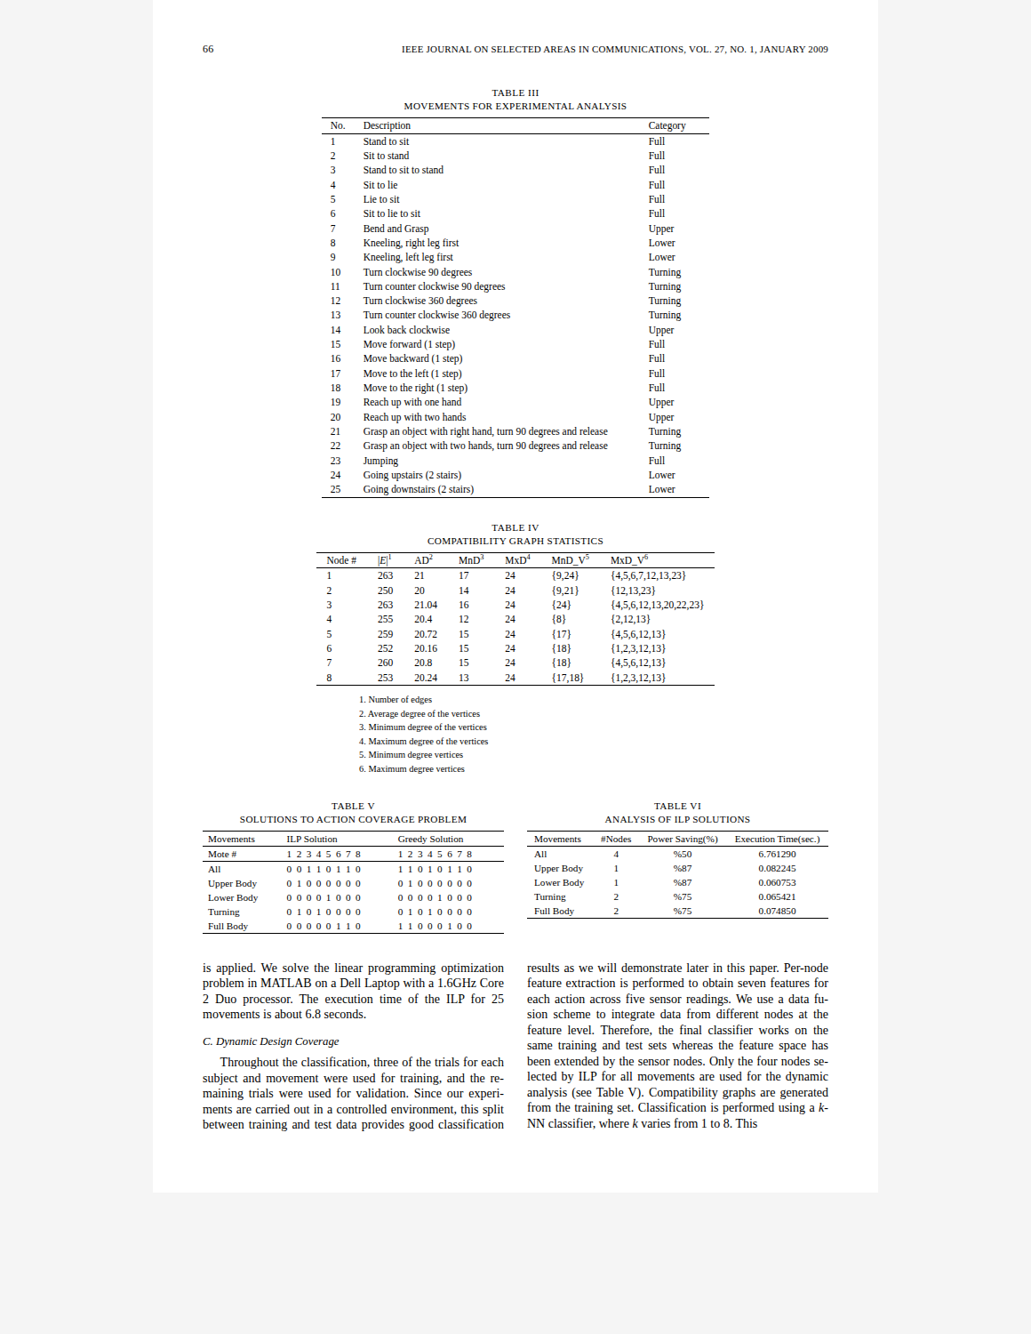66 IEEE Journal on Selected Areas in Communications, Vol. 27, No. 1, January 2009
TABLE III Movements for Experimental Analysis
| No. | Description | Category |
| --- | --- | --- |
| 1 | Stand to sit | Full |
| 2 | Sit to stand | Full |
| 3 | Stand to sit to stand | Full |
| 4 | Sit to lie | Full |
| 5 | Lie to sit | Full |
| 6 | Sit to lie to sit | Full |
| 7 | Bend and Grasp | Upper |
| 8 | Kneeling, right leg first | Lower |
| 9 | Kneeling, left leg first | Lower |
| 10 | Turn clockwise 90 degrees | Turning |
| 11 | Turn counter clockwise 90 degrees | Turning |
| 12 | Turn clockwise 360 degrees | Turning |
| 13 | Turn counter clockwise 360 degrees | Turning |
| 14 | Look back clockwise | Upper |
| 15 | Move forward (1 step) | Full |
| 16 | Move backward (1 step) | Full |
| 17 | Move to the left (1 step) | Full |
| 18 | Move to the right (1 step) | Full |
| 19 | Reach up with one hand | Upper |
| 20 | Reach up with two hands | Upper |
| 21 | Grasp an object with right hand, turn 90 degrees and release | Turning |
| 22 | Grasp an object with two hands, turn 90 degrees and release | Turning |
| 23 | Jumping | Full |
| 24 | Going upstairs (2 stairs) | Lower |
| 25 | Going downstairs (2 stairs) | Lower |
TABLE IV Compatibility Graph Statistics
| Node # | / E / 1 | AD 2 | MnD 3 | MxD 4 | MnD_V 5 | MxD_V 6 |
| --- | --- | --- | --- | --- | --- | --- |
| 1 | 263 | 21 | 17 | 24 | {9,24} | {4,5,6,7,12,13,23} |
| 2 | 250 | 20 | 14 | 24 | {9,21} | {12,13,23} |
| 3 | 263 | 21.04 | 16 | 24 | {24} | {4,5,6,12,13,20,22,23} |
| 4 | 255 | 20.4 | 12 | 24 | {8} | {2,12,13} |
| 5 | 259 | 20.72 | 15 | 24 | {17} | {4,5,6,12,13} |
| 6 | 252 | 20.16 | 15 | 24 | {18} | {1,2,3,12,13} |
| 7 | 260 | 20.8 | 15 | 24 | {18} | {4,5,6,12,13} |
| 8 | 253 | 20.24 | 13 | 24 | {17,18} | {1,2,3,12,13} |
1. Number of edges
2. Average degree of the vertices
3. Minimum degree of the vertices
4. Maximum degree of the vertices
5. Minimum degree vertices
6. Maximum degree vertices
TABLE V Solutions to Action Coverage Problem
| Movements | ILP Solution | Greedy Solution |
| --- | --- | --- |
| Mote # | 1 2 3 4 5 6 7 8 | 1 2 3 4 5 6 7 8 |
| All | 0 0 1 1 0 1 1 0 | 1 1 0 1 0 1 1 0 |
| Upper Body | 0 1 0 0 0 0 0 0 | 0 1 0 0 0 0 0 0 |
| Lower Body | 0 0 0 0 1 0 0 0 | 0 0 0 0 1 0 0 0 |
| Turning | 0 1 0 1 0 0 0 0 | 0 1 0 1 0 0 0 0 |
| Full Body | 0 0 0 0 0 1 1 0 | 1 1 0 0 0 1 0 0 |
TABLE VI Analysis of ILP Solutions
| Movements | #Nodes | Power Saving(%) | Execution Time(sec.) |
| --- | --- | --- | --- |
| All | 4 | %50 | 6.761290 |
| Upper Body | 1 | %87 | 0.082245 |
| Lower Body | 1 | %87 | 0.060753 |
| Turning | 2 | %75 | 0.065421 |
| Full Body | 2 | %75 | 0.074850 |
is applied. We solve the linear programming optimization problem in MATLAB on a Dell Laptop with a 1.6GHz Core 2 Duo processor. The execution time of the ILP for 25 movements is about 6.8 seconds.
C. Dynamic Design Coverage
Throughout the classification, three of the trials for each subject and movement were used for training, and the remaining trials were used for validation. Since our experiments are carried out in a controlled environment, this split between training and test data provides good classification results as we will demonstrate later in this paper. Per-node feature extraction is performed to obtain seven features for each action across five sensor readings. We use a data fusion scheme to integrate data from different nodes at the feature level. Therefore, the final classifier works on the same training and test sets whereas the feature space has been extended by the sensor nodes. Only the four nodes selected by ILP for all movements are used for the dynamic analysis (see Table V). Compatibility graphs are generated from the training set. Classification is performed using a k-NN classifier, where k varies from 1 to 8. This